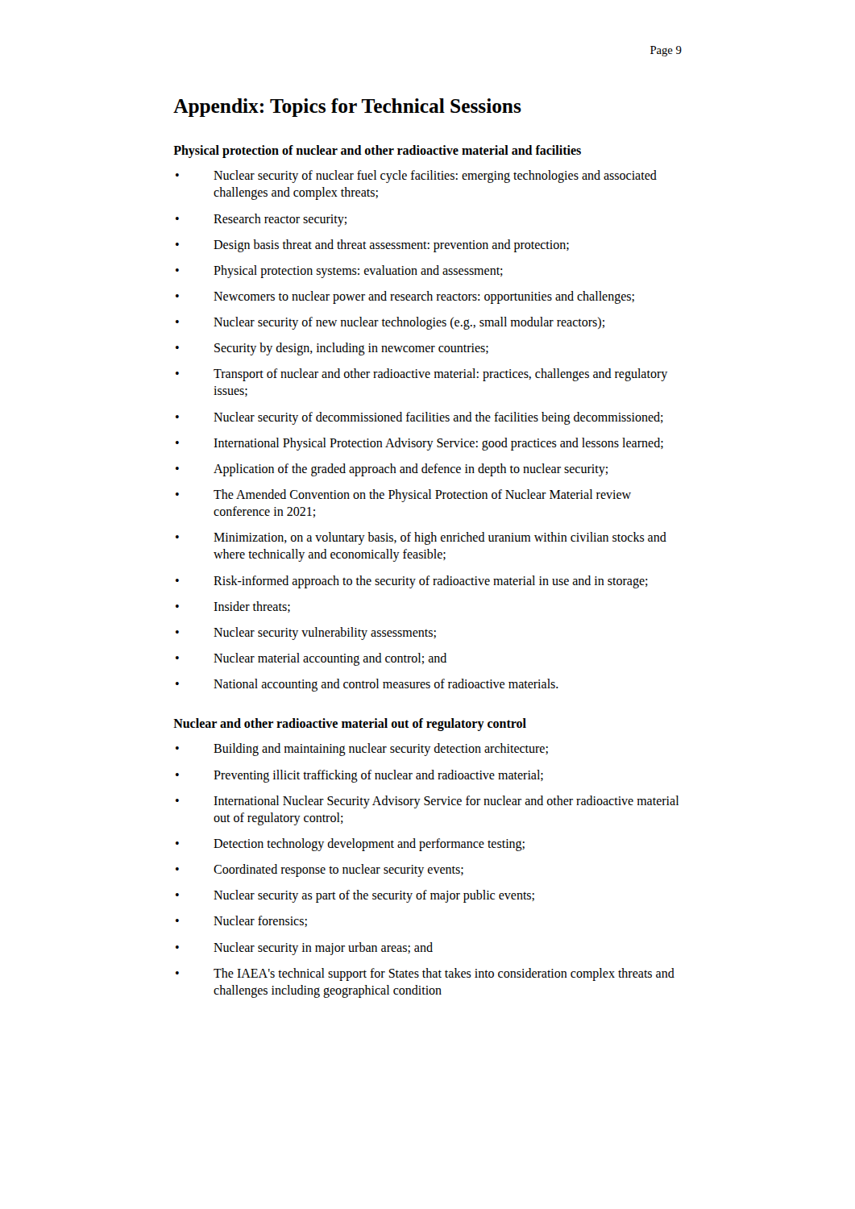Page 9
Appendix: Topics for Technical Sessions
Physical protection of nuclear and other radioactive material and facilities
Nuclear security of nuclear fuel cycle facilities: emerging technologies and associated challenges and complex threats;
Research reactor security;
Design basis threat and threat assessment: prevention and protection;
Physical protection systems: evaluation and assessment;
Newcomers to nuclear power and research reactors: opportunities and challenges;
Nuclear security of new nuclear technologies (e.g., small modular reactors);
Security by design, including in newcomer countries;
Transport of nuclear and other radioactive material: practices, challenges and regulatory issues;
Nuclear security of decommissioned facilities and the facilities being decommissioned;
International Physical Protection Advisory Service: good practices and lessons learned;
Application of the graded approach and defence in depth to nuclear security;
The Amended Convention on the Physical Protection of Nuclear Material review conference in 2021;
Minimization, on a voluntary basis, of high enriched uranium within civilian stocks and where technically and economically feasible;
Risk-informed approach to the security of radioactive material in use and in storage;
Insider threats;
Nuclear security vulnerability assessments;
Nuclear material accounting and control; and
National accounting and control measures of radioactive materials.
Nuclear and other radioactive material out of regulatory control
Building and maintaining nuclear security detection architecture;
Preventing illicit trafficking of nuclear and radioactive material;
International Nuclear Security Advisory Service for nuclear and other radioactive material out of regulatory control;
Detection technology development and performance testing;
Coordinated response to nuclear security events;
Nuclear security as part of the security of major public events;
Nuclear forensics;
Nuclear security in major urban areas; and
The IAEA's technical support for States that takes into consideration complex threats and challenges including geographical condition